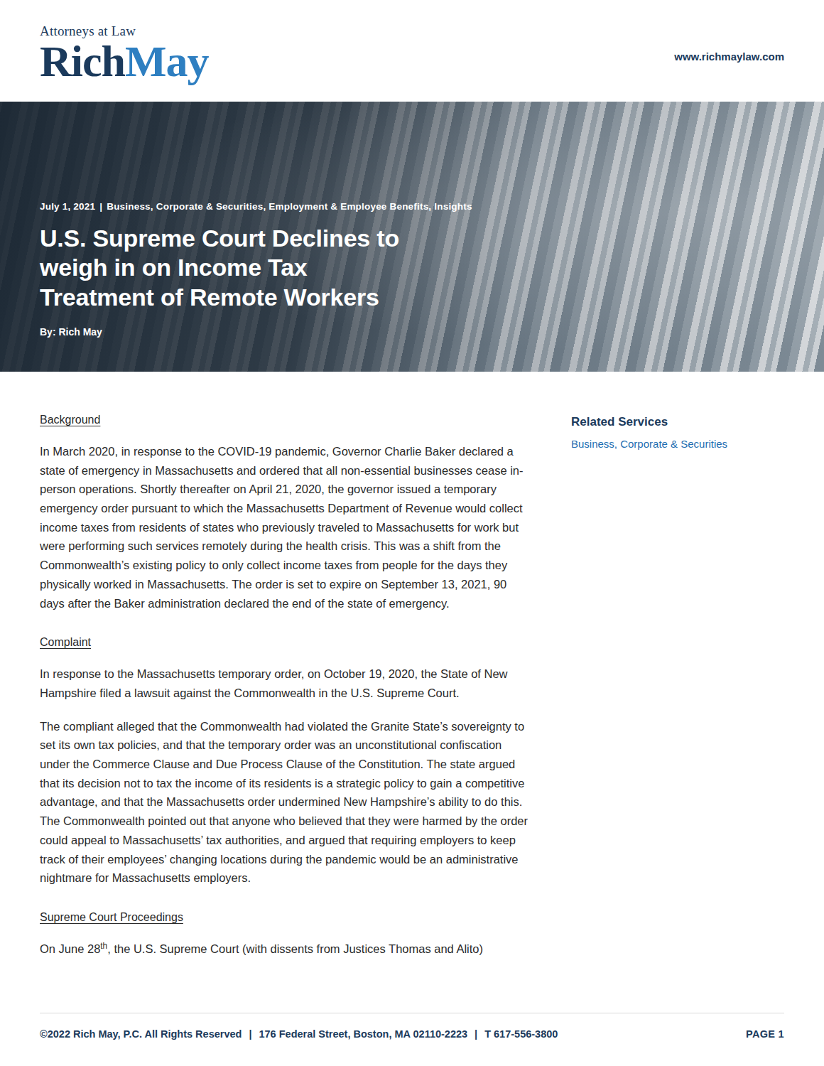Attorneys at Law RichMay www.richmaylaw.com
July 1, 2021|Business, Corporate & Securities, Employment & Employee Benefits, Insights
U.S. Supreme Court Declines to weigh in on Income Tax Treatment of Remote Workers
By: Rich May
Background
In March 2020, in response to the COVID-19 pandemic, Governor Charlie Baker declared a state of emergency in Massachusetts and ordered that all non-essential businesses cease in-person operations. Shortly thereafter on April 21, 2020, the governor issued a temporary emergency order pursuant to which the Massachusetts Department of Revenue would collect income taxes from residents of states who previously traveled to Massachusetts for work but were performing such services remotely during the health crisis. This was a shift from the Commonwealth’s existing policy to only collect income taxes from people for the days they physically worked in Massachusetts. The order is set to expire on September 13, 2021, 90 days after the Baker administration declared the end of the state of emergency.
Complaint
In response to the Massachusetts temporary order, on October 19, 2020, the State of New Hampshire filed a lawsuit against the Commonwealth in the U.S. Supreme Court.
The compliant alleged that the Commonwealth had violated the Granite State’s sovereignty to set its own tax policies, and that the temporary order was an unconstitutional confiscation under the Commerce Clause and Due Process Clause of the Constitution. The state argued that its decision not to tax the income of its residents is a strategic policy to gain a competitive advantage, and that the Massachusetts order undermined New Hampshire’s ability to do this. The Commonwealth pointed out that anyone who believed that they were harmed by the order could appeal to Massachusetts’ tax authorities, and argued that requiring employers to keep track of their employees’ changing locations during the pandemic would be an administrative nightmare for Massachusetts employers.
Supreme Court Proceedings
On June 28th, the U.S. Supreme Court (with dissents from Justices Thomas and Alito)
Related Services
Business, Corporate & Securities
©2022 Rich May, P.C. All Rights Reserved|176 Federal Street, Boston, MA 02110-2223|T 617-556-3800
PAGE 1